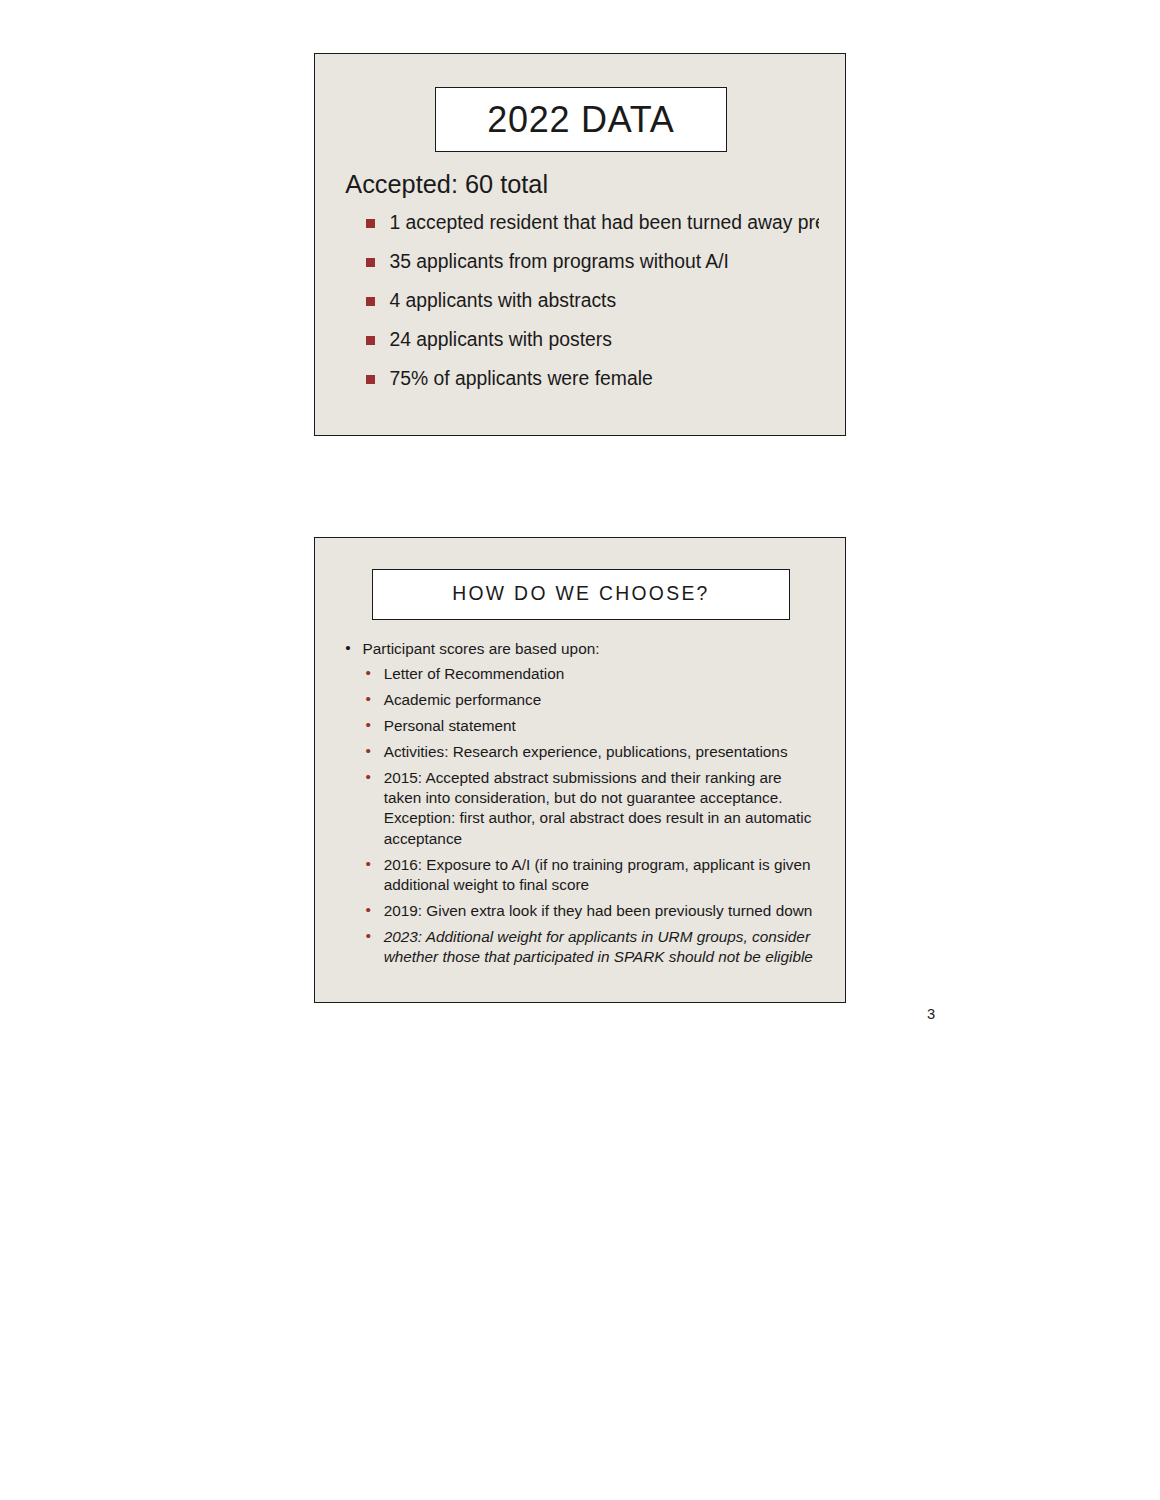2022 DATA
Accepted: 60 total
1 accepted resident that had been turned away previously
35 applicants from programs without A/I
4 applicants with abstracts
24 applicants with posters
75% of applicants were female
HOW DO WE CHOOSE?
Participant scores are based upon:
Letter of Recommendation
Academic performance
Personal statement
Activities: Research experience, publications, presentations
2015: Accepted abstract submissions and their ranking are taken into consideration, but do not guarantee acceptance. Exception: first author, oral abstract does result in an automatic acceptance
2016: Exposure to A/I (if no training program, applicant is given additional weight to final score
2019: Given extra look if they had been previously turned down
2023: Additional weight for applicants in URM groups, consider whether those that participated in SPARK should not be eligible
3